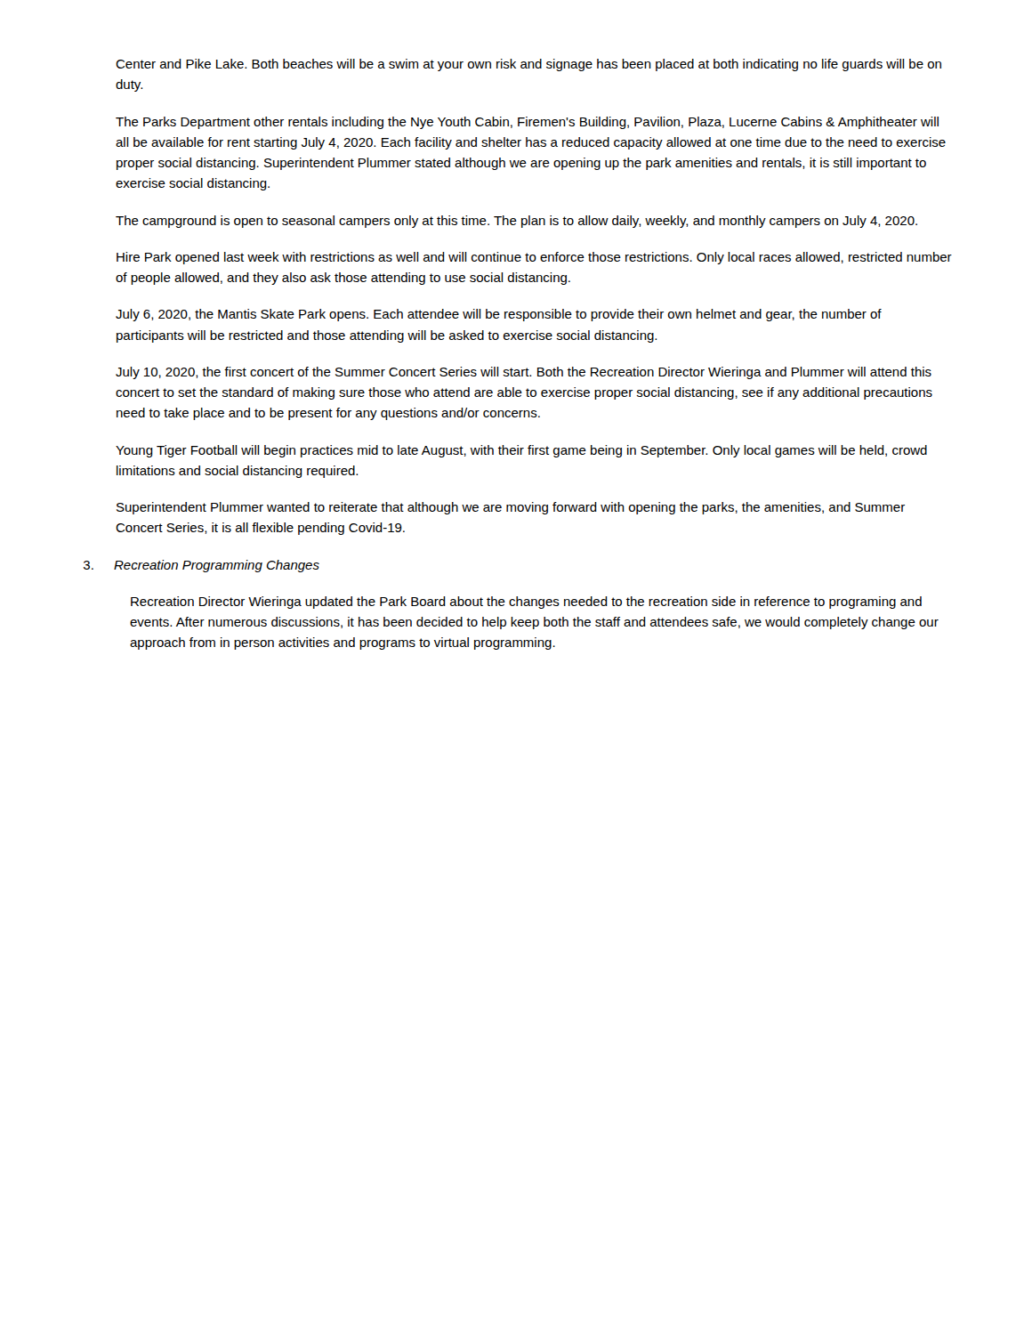Center and Pike Lake. Both beaches will be a swim at your own risk and signage has been placed at both indicating no life guards will be on duty.
The Parks Department other rentals including the Nye Youth Cabin, Firemen's Building, Pavilion, Plaza, Lucerne Cabins & Amphitheater will all be available for rent starting July 4, 2020. Each facility and shelter has a reduced capacity allowed at one time due to the need to exercise proper social distancing. Superintendent Plummer stated although we are opening up the park amenities and rentals, it is still important to exercise social distancing.
The campground is open to seasonal campers only at this time. The plan is to allow daily, weekly, and monthly campers on July 4, 2020.
Hire Park opened last week with restrictions as well and will continue to enforce those restrictions. Only local races allowed, restricted number of people allowed, and they also ask those attending to use social distancing.
July 6, 2020, the Mantis Skate Park opens. Each attendee will be responsible to provide their own helmet and gear, the number of participants will be restricted and those attending will be asked to exercise social distancing.
July 10, 2020, the first concert of the Summer Concert Series will start. Both the Recreation Director Wieringa and Plummer will attend this concert to set the standard of making sure those who attend are able to exercise proper social distancing, see if any additional precautions need to take place and to be present for any questions and/or concerns.
Young Tiger Football will begin practices mid to late August, with their first game being in September. Only local games will be held, crowd limitations and social distancing required.
Superintendent Plummer wanted to reiterate that although we are moving forward with opening the parks, the amenities, and Summer Concert Series, it is all flexible pending Covid-19.
Recreation Programming Changes
Recreation Director Wieringa updated the Park Board about the changes needed to the recreation side in reference to programing and events. After numerous discussions, it has been decided to help keep both the staff and attendees safe, we would completely change our approach from in person activities and programs to virtual programming.